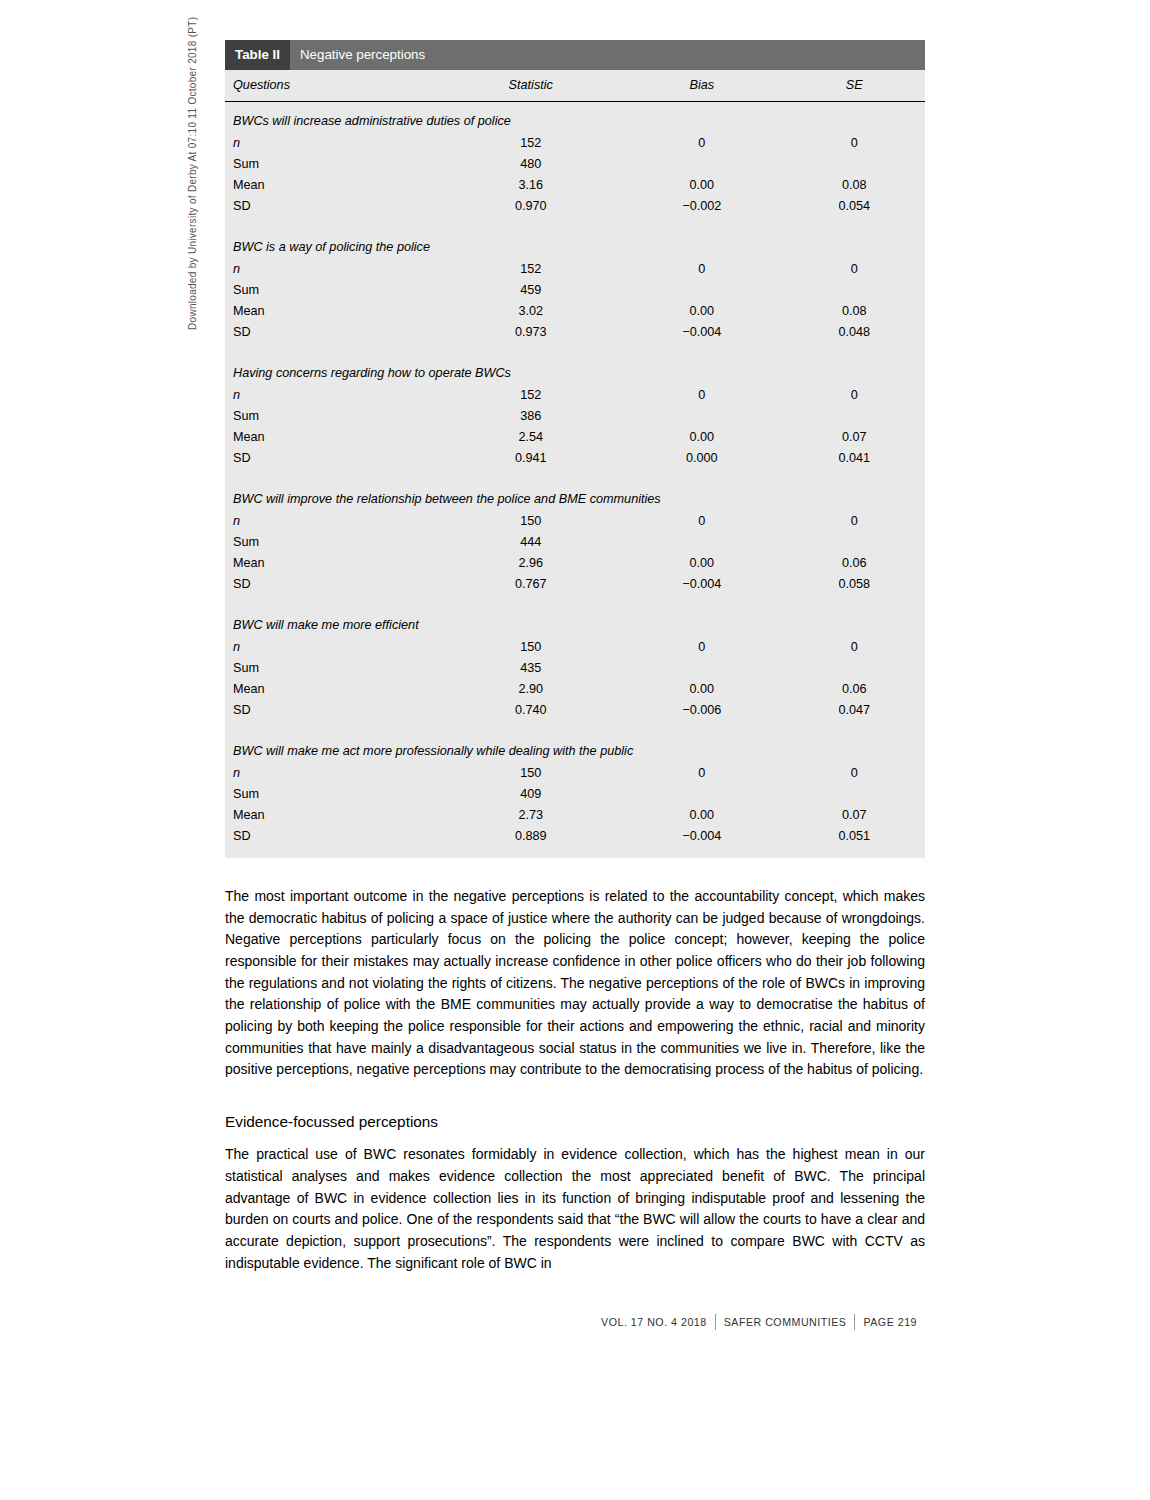Downloaded by University of Derby At 07:10 11 October 2018 (PT)
Table II Negative perceptions
| Questions | Statistic | Bias | SE |
| --- | --- | --- | --- |
| BWCs will increase administrative duties of police |
| n | 152 | 0 | 0 |
| Sum | 480 | | |
| Mean | 3.16 | 0.00 | 0.08 |
| SD | 0.970 | −0.002 | 0.054 |
| BWC is a way of policing the police |
| n | 152 | 0 | 0 |
| Sum | 459 | | |
| Mean | 3.02 | 0.00 | 0.08 |
| SD | 0.973 | −0.004 | 0.048 |
| Having concerns regarding how to operate BWCs |
| n | 152 | 0 | 0 |
| Sum | 386 | | |
| Mean | 2.54 | 0.00 | 0.07 |
| SD | 0.941 | 0.000 | 0.041 |
| BWC will improve the relationship between the police and BME communities |
| n | 150 | 0 | 0 |
| Sum | 444 | | |
| Mean | 2.96 | 0.00 | 0.06 |
| SD | 0.767 | −0.004 | 0.058 |
| BWC will make me more efficient |
| n | 150 | 0 | 0 |
| Sum | 435 | | |
| Mean | 2.90 | 0.00 | 0.06 |
| SD | 0.740 | −0.006 | 0.047 |
| BWC will make me act more professionally while dealing with the public |
| n | 150 | 0 | 0 |
| Sum | 409 | | |
| Mean | 2.73 | 0.00 | 0.07 |
| SD | 0.889 | −0.004 | 0.051 |
The most important outcome in the negative perceptions is related to the accountability concept, which makes the democratic habitus of policing a space of justice where the authority can be judged because of wrongdoings. Negative perceptions particularly focus on the policing the police concept; however, keeping the police responsible for their mistakes may actually increase confidence in other police officers who do their job following the regulations and not violating the rights of citizens. The negative perceptions of the role of BWCs in improving the relationship of police with the BME communities may actually provide a way to democratise the habitus of policing by both keeping the police responsible for their actions and empowering the ethnic, racial and minority communities that have mainly a disadvantageous social status in the communities we live in. Therefore, like the positive perceptions, negative perceptions may contribute to the democratising process of the habitus of policing.
Evidence-focussed perceptions
The practical use of BWC resonates formidably in evidence collection, which has the highest mean in our statistical analyses and makes evidence collection the most appreciated benefit of BWC. The principal advantage of BWC in evidence collection lies in its function of bringing indisputable proof and lessening the burden on courts and police. One of the respondents said that “the BWC will allow the courts to have a clear and accurate depiction, support prosecutions”. The respondents were inclined to compare BWC with CCTV as indisputable evidence. The significant role of BWC in
VOL. 17 NO. 4 2018 SAFER COMMUNITIES PAGE 219